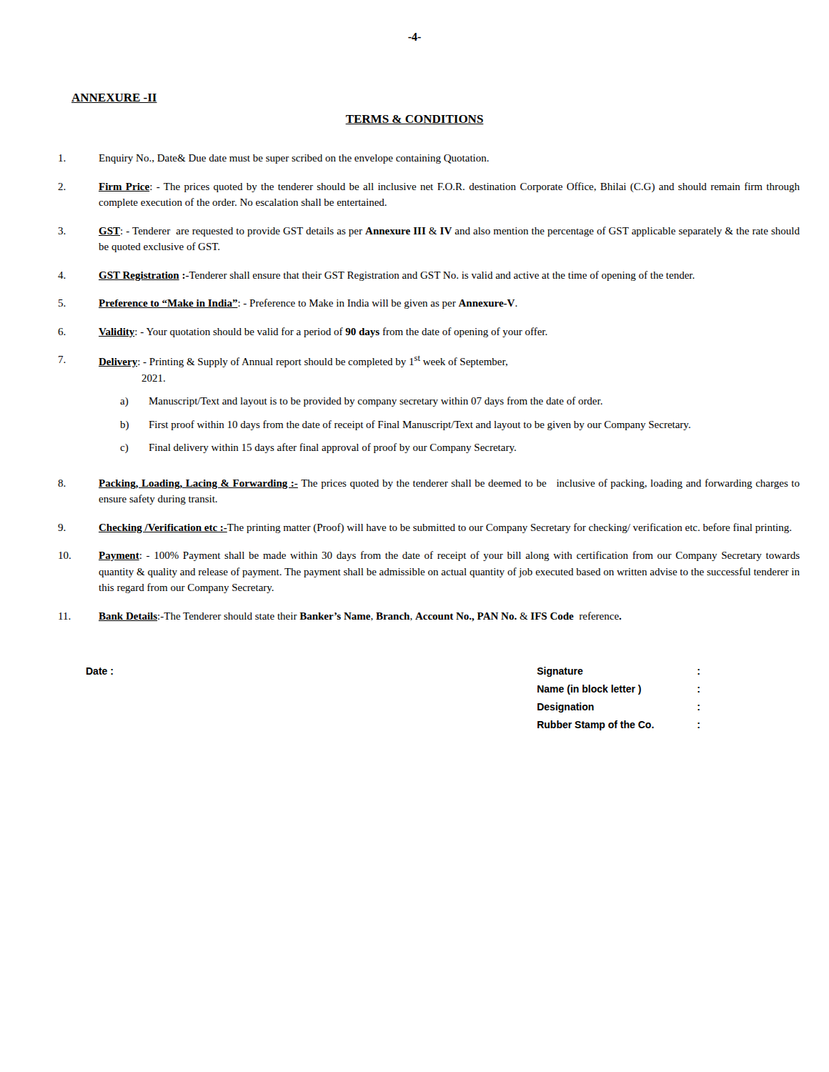-4-
ANNEXURE -II
TERMS & CONDITIONS
| 1. | Enquiry No., Date& Due date must be super scribed on the envelope containing Quotation. |
| 2. | Firm Price : - The prices quoted by the tenderer should be all inclusive net F.O.R. destination Corporate Office, Bhilai (C.G) and should remain firm through complete execution of the order. No escalation shall be entertained. |
| 3. | GST : - Tenderer are requested to provide GST details as per Annexure III & IV and also mention the percentage of GST applicable separately & the rate should be quoted exclusive of GST. |
| 4. | GST Registration :- Tenderer shall ensure that their GST Registration and GST No. is valid and active at the time of opening of the tender. |
| 5. | Preference to “Make in India” : - Preference to Make in India will be given as per Annexure-V . |
| 6. | Validity : - Your quotation should be valid for a period of 90 days from the date of opening of your offer. |
| 7. | Delivery : - Printing & Supply of Annual report should be completed by 1 st week of September, 2021. a) Manuscript/Text and layout is to be provided by company secretary within 07 days from the date of order. b) First proof within 10 days from the date of receipt of Final Manuscript/Text and layout to be given by our Company Secretary. c) Final delivery within 15 days after final approval of proof by our Company Secretary. |
| 8. | Packing, Loading, Lacing & Forwarding :- The prices quoted by the tenderer shall be deemed to be inclusive of packing, loading and forwarding charges to ensure safety during transit. |
| 9. | Checking /Verification etc :- The printing matter (Proof) will have to be submitted to our Company Secretary for checking/ verification etc. before final printing. |
| 10. | Payment : - 100% Payment shall be made within 30 days from the date of receipt of your bill along with certification from our Company Secretary towards quantity & quality and release of payment. The payment shall be admissible on actual quantity of job executed based on written advise to the successful tenderer in this regard from our Company Secretary. |
| 11. | Bank Details :-The Tenderer should state their Banker’s Name , Branch , Account No., PAN No. & IFS Code reference . |
Date :
| Signature | : |
| Name (in block letter ) | : |
| Designation | : |
| Rubber Stamp of the Co. | : |